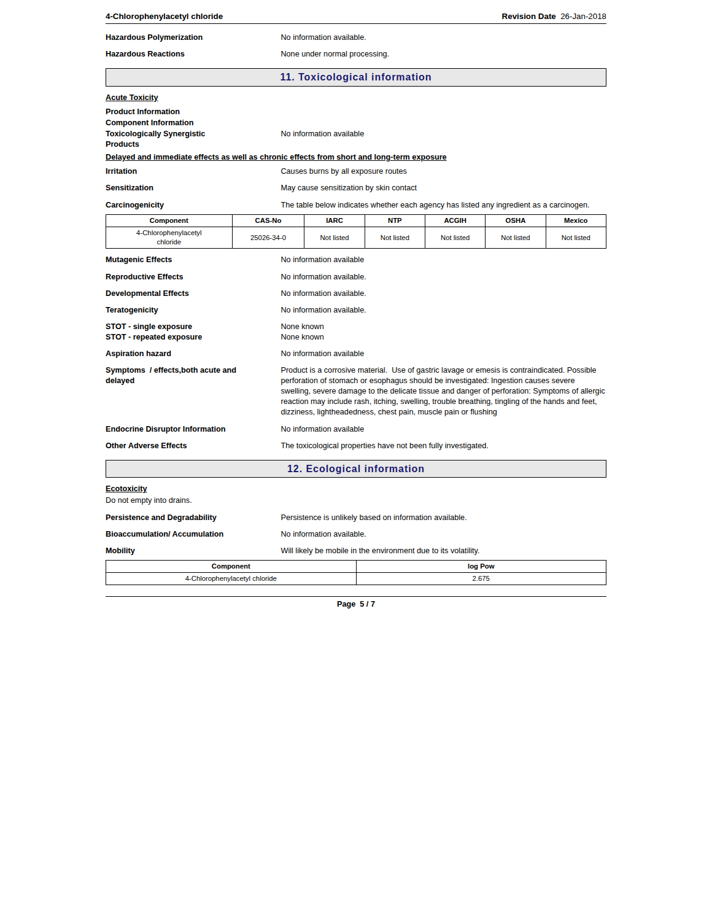4-Chlorophenylacetyl chloride
Revision Date 26-Jan-2018
Hazardous Polymerization
No information available.
Hazardous Reactions
None under normal processing.
11. Toxicological information
Acute Toxicity
Product Information
Component Information
Toxicologically Synergistic
Products
No information available
Delayed and immediate effects as well as chronic effects from short and long-term exposure
Irritation
Causes burns by all exposure routes
Sensitization
May cause sensitization by skin contact
Carcinogenicity
The table below indicates whether each agency has listed any ingredient as a carcinogen.
| Component | CAS-No | IARC | NTP | ACGIH | OSHA | Mexico |
| --- | --- | --- | --- | --- | --- | --- |
| 4-Chlorophenylacetyl chloride | 25026-34-0 | Not listed | Not listed | Not listed | Not listed | Not listed |
Mutagenic Effects
No information available
Reproductive Effects
No information available.
Developmental Effects
No information available.
Teratogenicity
No information available.
STOT - single exposure
STOT - repeated exposure
None known
None known
Aspiration hazard
No information available
Symptoms / effects,both acute and
delayed
Product is a corrosive material. Use of gastric lavage or emesis is contraindicated. Possible perforation of stomach or esophagus should be investigated: Ingestion causes severe swelling, severe damage to the delicate tissue and danger of perforation: Symptoms of allergic reaction may include rash, itching, swelling, trouble breathing, tingling of the hands and feet, dizziness, lightheadedness, chest pain, muscle pain or flushing
Endocrine Disruptor Information
No information available
Other Adverse Effects
The toxicological properties have not been fully investigated.
12. Ecological information
Ecotoxicity
Do not empty into drains.
Persistence and Degradability
Persistence is unlikely based on information available.
Bioaccumulation/ Accumulation
No information available.
Mobility
Will likely be mobile in the environment due to its volatility.
| Component | log Pow |
| --- | --- |
| 4-Chlorophenylacetyl chloride | 2.675 |
Page 5 / 7